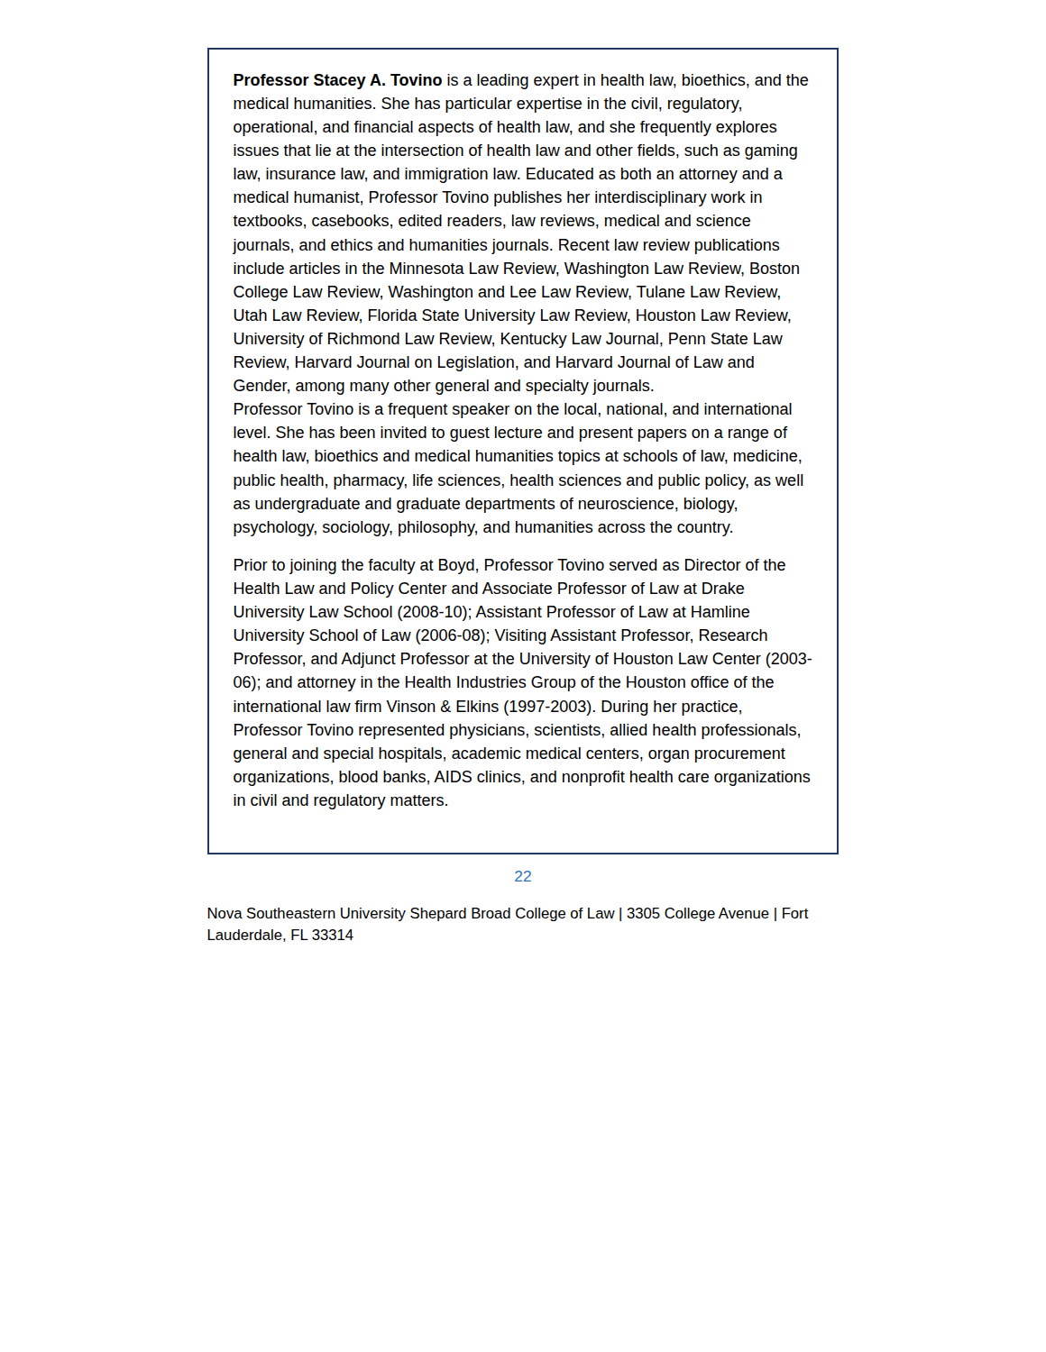Professor Stacey A. Tovino is a leading expert in health law, bioethics, and the medical humanities. She has particular expertise in the civil, regulatory, operational, and financial aspects of health law, and she frequently explores issues that lie at the intersection of health law and other fields, such as gaming law, insurance law, and immigration law. Educated as both an attorney and a medical humanist, Professor Tovino publishes her interdisciplinary work in textbooks, casebooks, edited readers, law reviews, medical and science journals, and ethics and humanities journals. Recent law review publications include articles in the Minnesota Law Review, Washington Law Review, Boston College Law Review, Washington and Lee Law Review, Tulane Law Review, Utah Law Review, Florida State University Law Review, Houston Law Review, University of Richmond Law Review, Kentucky Law Journal, Penn State Law Review, Harvard Journal on Legislation, and Harvard Journal of Law and Gender, among many other general and specialty journals.
Professor Tovino is a frequent speaker on the local, national, and international level. She has been invited to guest lecture and present papers on a range of health law, bioethics and medical humanities topics at schools of law, medicine, public health, pharmacy, life sciences, health sciences and public policy, as well as undergraduate and graduate departments of neuroscience, biology, psychology, sociology, philosophy, and humanities across the country.
Prior to joining the faculty at Boyd, Professor Tovino served as Director of the Health Law and Policy Center and Associate Professor of Law at Drake University Law School (2008-10); Assistant Professor of Law at Hamline University School of Law (2006-08); Visiting Assistant Professor, Research Professor, and Adjunct Professor at the University of Houston Law Center (2003-06); and attorney in the Health Industries Group of the Houston office of the international law firm Vinson & Elkins (1997-2003). During her practice, Professor Tovino represented physicians, scientists, allied health professionals, general and special hospitals, academic medical centers, organ procurement organizations, blood banks, AIDS clinics, and nonprofit health care organizations in civil and regulatory matters.
22
Nova Southeastern University Shepard Broad College of Law | 3305 College Avenue | Fort Lauderdale, FL 33314